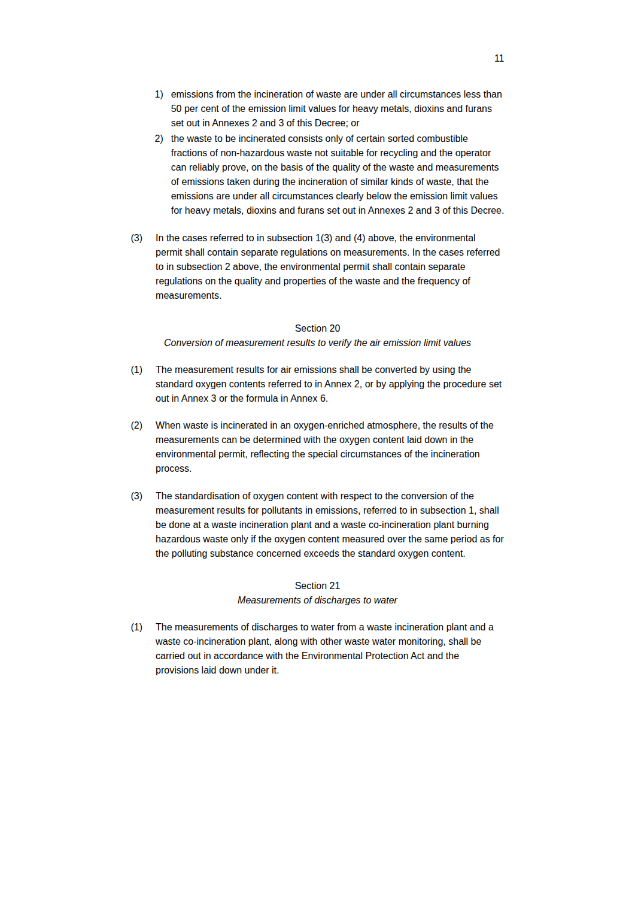11
1) emissions from the incineration of waste are under all circumstances less than 50 per cent of the emission limit values for heavy metals, dioxins and furans set out in Annexes 2 and 3 of this Decree; or
2) the waste to be incinerated consists only of certain sorted combustible fractions of non-hazardous waste not suitable for recycling and the operator can reliably prove, on the basis of the quality of the waste and measurements of emissions taken during the incineration of similar kinds of waste, that the emissions are under all circumstances clearly below the emission limit values for heavy metals, dioxins and furans set out in Annexes 2 and 3 of this Decree.
(3) In the cases referred to in subsection 1(3) and (4) above, the environmental permit shall contain separate regulations on measurements. In the cases referred to in subsection 2 above, the environmental permit shall contain separate regulations on the quality and properties of the waste and the frequency of measurements.
Section 20
Conversion of measurement results to verify the air emission limit values
(1) The measurement results for air emissions shall be converted by using the standard oxygen contents referred to in Annex 2, or by applying the procedure set out in Annex 3 or the formula in Annex 6.
(2) When waste is incinerated in an oxygen-enriched atmosphere, the results of the measurements can be determined with the oxygen content laid down in the environmental permit, reflecting the special circumstances of the incineration process.
(3) The standardisation of oxygen content with respect to the conversion of the measurement results for pollutants in emissions, referred to in subsection 1, shall be done at a waste incineration plant and a waste co-incineration plant burning hazardous waste only if the oxygen content measured over the same period as for the polluting substance concerned exceeds the standard oxygen content.
Section 21
Measurements of discharges to water
(1) The measurements of discharges to water from a waste incineration plant and a waste co-incineration plant, along with other waste water monitoring, shall be carried out in accordance with the Environmental Protection Act and the provisions laid down under it.